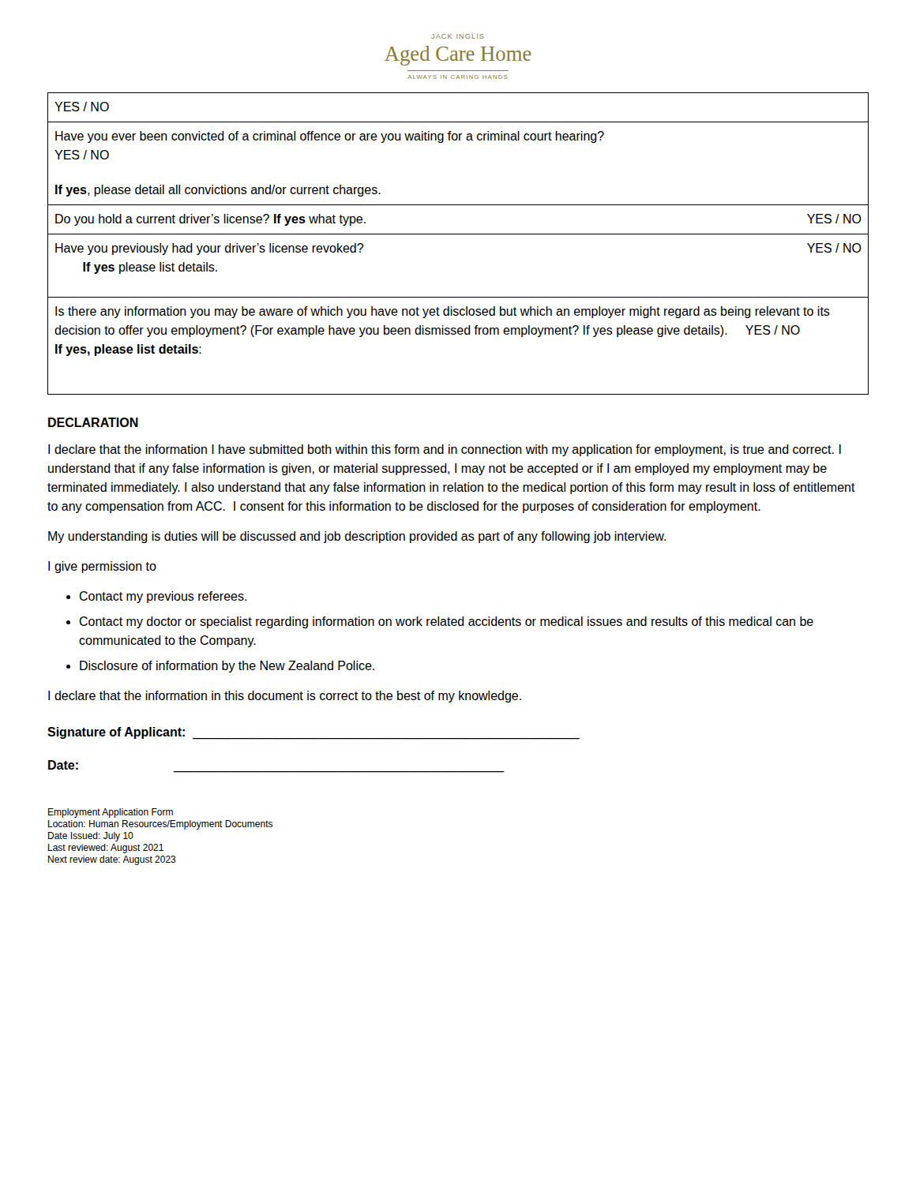JACK INGLIS
Aged Care Home
ALWAYS IN CARING HANDS
| YES / NO |
| Have you ever been convicted of a criminal offence or are you waiting for a criminal court hearing? YES / NO If yes , please detail all convictions and/or current charges. |
| Do you hold a current driver’s license? If yes what type. YES / NO |
| Have you previously had your driver’s license revoked? YES / NO If yes please list details. |
| Is there any information you may be aware of which you have not yet disclosed but which an employer might regard as being relevant to its decision to offer you employment? (For example have you been dismissed from employment? If yes please give details). YES / NO If yes, please list details : |
DECLARATION
I declare that the information I have submitted both within this form and in connection with my application for employment, is true and correct. I understand that if any false information is given, or material suppressed, I may not be accepted or if I am employed my employment may be terminated immediately. I also understand that any false information in relation to the medical portion of this form may result in loss of entitlement to any compensation from ACC. I consent for this information to be disclosed for the purposes of consideration for employment.
My understanding is duties will be discussed and job description provided as part of any following job interview.
I give permission to
Contact my previous referees.
Contact my doctor or specialist regarding information on work related accidents or medical issues and results of this medical can be communicated to the Company.
Disclosure of information by the New Zealand Police.
I declare that the information in this document is correct to the best of my knowledge.
Signature of Applicant: _______________________________________________________
Date:_______________________________________________
Employment Application Form
Location: Human Resources/Employment Documents
Date Issued: July 10
Last reviewed: August 2021
Next review date: August 2023